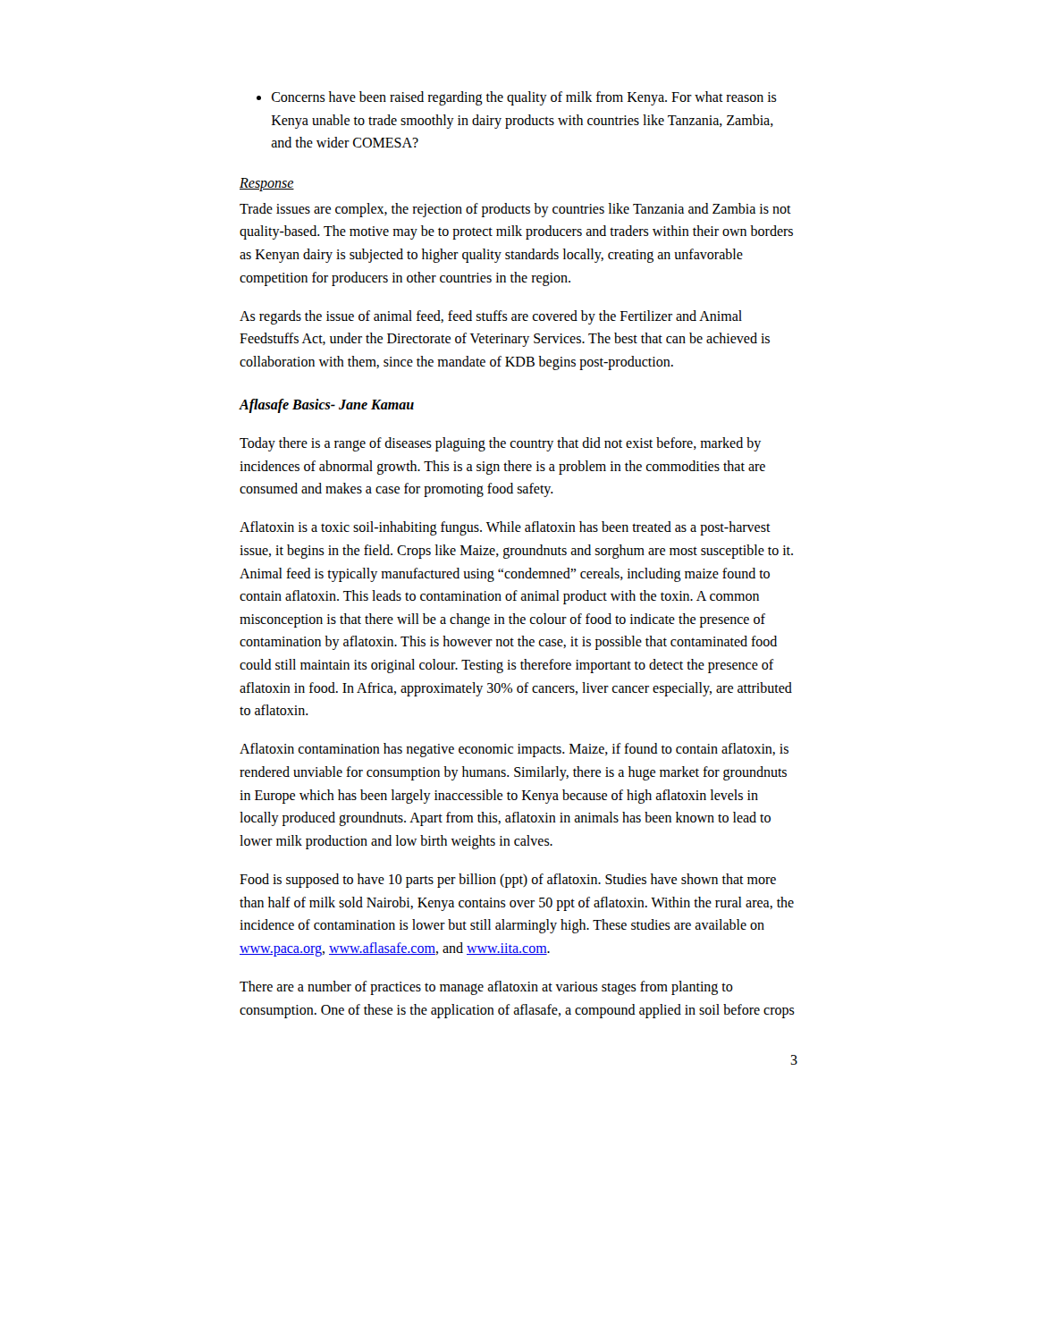Concerns have been raised regarding the quality of milk from Kenya. For what reason is Kenya unable to trade smoothly in dairy products with countries like Tanzania, Zambia, and the wider COMESA?
Response
Trade issues are complex, the rejection of products by countries like Tanzania and Zambia is not quality-based. The motive may be to protect milk producers and traders within their own borders as Kenyan dairy is subjected to higher quality standards locally, creating an unfavorable competition for producers in other countries in the region.
As regards the issue of animal feed, feed stuffs are covered by the Fertilizer and Animal Feedstuffs Act, under the Directorate of Veterinary Services. The best that can be achieved is collaboration with them, since the mandate of KDB begins post-production.
Aflasafe Basics- Jane Kamau
Today there is a range of diseases plaguing the country that did not exist before, marked by incidences of abnormal growth. This is a sign there is a problem in the commodities that are consumed and makes a case for promoting food safety.
Aflatoxin is a toxic soil-inhabiting fungus. While aflatoxin has been treated as a post-harvest issue, it begins in the field. Crops like Maize, groundnuts and sorghum are most susceptible to it. Animal feed is typically manufactured using “condemned” cereals, including maize found to contain aflatoxin. This leads to contamination of animal product with the toxin. A common misconception is that there will be a change in the colour of food to indicate the presence of contamination by aflatoxin. This is however not the case, it is possible that contaminated food could still maintain its original colour. Testing is therefore important to detect the presence of aflatoxin in food. In Africa, approximately 30% of cancers, liver cancer especially, are attributed to aflatoxin.
Aflatoxin contamination has negative economic impacts. Maize, if found to contain aflatoxin, is rendered unviable for consumption by humans. Similarly, there is a huge market for groundnuts in Europe which has been largely inaccessible to Kenya because of high aflatoxin levels in locally produced groundnuts. Apart from this, aflatoxin in animals has been known to lead to lower milk production and low birth weights in calves.
Food is supposed to have 10 parts per billion (ppt) of aflatoxin. Studies have shown that more than half of milk sold Nairobi, Kenya contains over 50 ppt of aflatoxin. Within the rural area, the incidence of contamination is lower but still alarmingly high. These studies are available on www.paca.org, www.aflasafe.com, and www.iita.com.
There are a number of practices to manage aflatoxin at various stages from planting to consumption. One of these is the application of aflasafe, a compound applied in soil before crops
3